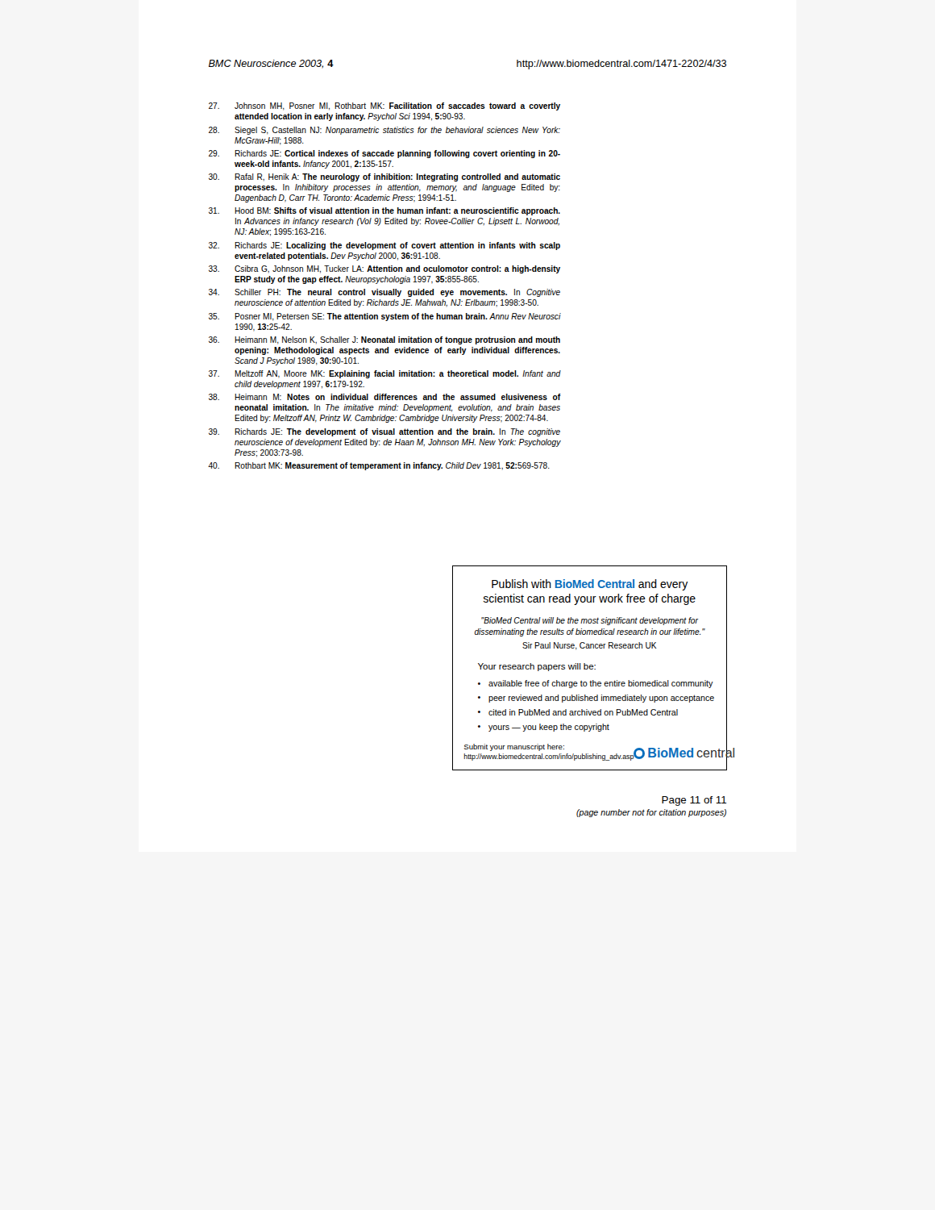BMC Neuroscience 2003, 4
http://www.biomedcentral.com/1471-2202/4/33
27. Johnson MH, Posner MI, Rothbart MK: Facilitation of saccades toward a covertly attended location in early infancy. Psychol Sci 1994, 5: 90-93.
28. Siegel S, Castellan NJ: Nonparametric statistics for the behavioral sciences New York: McGraw-Hill; 1988.
29. Richards JE: Cortical indexes of saccade planning following covert orienting in 20-week-old infants. Infancy 2001, 2: 135-157.
30. Rafal R, Henik A: The neurology of inhibition: Integrating controlled and automatic processes. In Inhibitory processes in attention, memory, and language Edited by: Dagenbach D, Carr TH. Toronto: Academic Press; 1994:1-51.
31. Hood BM: Shifts of visual attention in the human infant: a neuroscientific approach. In Advances in infancy research (Vol 9) Edited by: Rovee-Collier C, Lipsett L. Norwood, NJ: Ablex; 1995:163-216.
32. Richards JE: Localizing the development of covert attention in infants with scalp event-related potentials. Dev Psychol 2000, 36: 91-108.
33. Csibra G, Johnson MH, Tucker LA: Attention and oculomotor control: a high-density ERP study of the gap effect. Neuropsychologia 1997, 35: 855-865.
34. Schiller PH: The neural control visually guided eye movements. In Cognitive neuroscience of attention Edited by: Richards JE. Mahwah, NJ: Erlbaum; 1998:3-50.
35. Posner MI, Petersen SE: The attention system of the human brain. Annu Rev Neurosci 1990, 13: 25-42.
36. Heimann M, Nelson K, Schaller J: Neonatal imitation of tongue protrusion and mouth opening: Methodological aspects and evidence of early individual differences. Scand J Psychol 1989, 30: 90-101.
37. Meltzoff AN, Moore MK: Explaining facial imitation: a theoretical model. Infant and child development 1997, 6: 179-192.
38. Heimann M: Notes on individual differences and the assumed elusiveness of neonatal imitation. In The imitative mind: Development, evolution, and brain bases Edited by: Meltzoff AN, Printz W. Cambridge: Cambridge University Press; 2002:74-84.
39. Richards JE: The development of visual attention and the brain. In The cognitive neuroscience of development Edited by: de Haan M, Johnson MH. New York: Psychology Press; 2003:73-98.
40. Rothbart MK: Measurement of temperament in infancy. Child Dev 1981, 52: 569-578.
Publish with Bio Med Central and every
scientist can read your work free of charge
"BioMed Central will be the most significant development for disseminating the results of biomedical research in our lifetime."
Sir Paul Nurse, Cancer Research UK
Your research papers will be:
available free of charge to the entire biomedical community
peer reviewed and published immediately upon acceptance
cited in PubMed and archived on PubMed Central
yours — you keep the copyright
Submit your manuscript here:
http://www.biomedcentral.com/info/publishing_adv.asp
BioMed central
Page 11 of 11
(page number not for citation purposes)